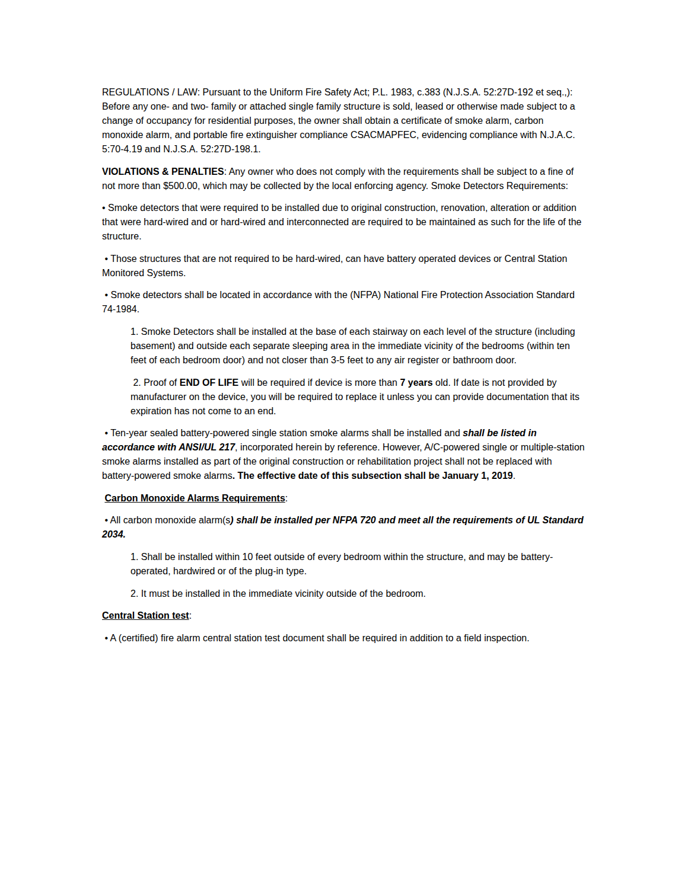REGULATIONS / LAW: Pursuant to the Uniform Fire Safety Act; P.L. 1983, c.383 (N.J.S.A. 52:27D-192 et seq.,): Before any one- and two- family or attached single family structure is sold, leased or otherwise made subject to a change of occupancy for residential purposes, the owner shall obtain a certificate of smoke alarm, carbon monoxide alarm, and portable fire extinguisher compliance CSACMAPFEC, evidencing compliance with N.J.A.C. 5:70-4.19 and N.J.S.A. 52:27D-198.1.
VIOLATIONS & PENALTIES: Any owner who does not comply with the requirements shall be subject to a fine of not more than $500.00, which may be collected by the local enforcing agency. Smoke Detectors Requirements:
• Smoke detectors that were required to be installed due to original construction, renovation, alteration or addition that were hard-wired and or hard-wired and interconnected are required to be maintained as such for the life of the structure.
• Those structures that are not required to be hard-wired, can have battery operated devices or Central Station Monitored Systems.
• Smoke detectors shall be located in accordance with the (NFPA) National Fire Protection Association Standard 74-1984.
1. Smoke Detectors shall be installed at the base of each stairway on each level of the structure (including basement) and outside each separate sleeping area in the immediate vicinity of the bedrooms (within ten feet of each bedroom door) and not closer than 3-5 feet to any air register or bathroom door.
2. Proof of END OF LIFE will be required if device is more than 7 years old. If date is not provided by manufacturer on the device, you will be required to replace it unless you can provide documentation that its expiration has not come to an end.
• Ten-year sealed battery-powered single station smoke alarms shall be installed and shall be listed in accordance with ANSI/UL 217, incorporated herein by reference. However, A/C-powered single or multiple-station smoke alarms installed as part of the original construction or rehabilitation project shall not be replaced with battery-powered smoke alarms. The effective date of this subsection shall be January 1, 2019.
Carbon Monoxide Alarms Requirements:
• All carbon monoxide alarm(s) shall be installed per NFPA 720 and meet all the requirements of UL Standard 2034.
1. Shall be installed within 10 feet outside of every bedroom within the structure, and may be battery-operated, hardwired or of the plug-in type.
2. It must be installed in the immediate vicinity outside of the bedroom.
Central Station test:
• A (certified) fire alarm central station test document shall be required in addition to a field inspection.